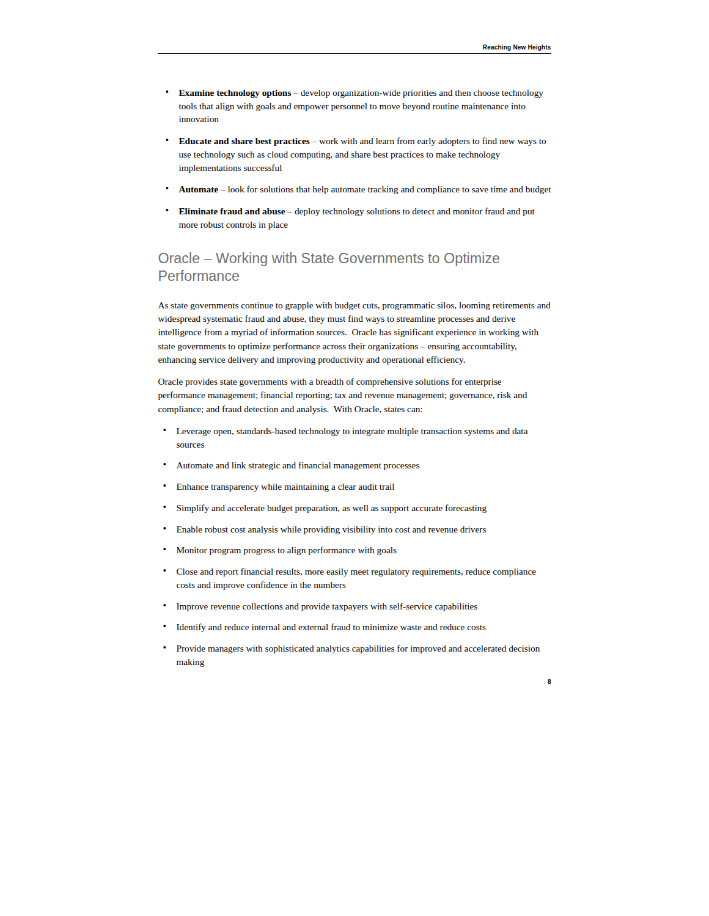Reaching New Heights
Examine technology options – develop organization-wide priorities and then choose technology tools that align with goals and empower personnel to move beyond routine maintenance into innovation
Educate and share best practices – work with and learn from early adopters to find new ways to use technology such as cloud computing, and share best practices to make technology implementations successful
Automate – look for solutions that help automate tracking and compliance to save time and budget
Eliminate fraud and abuse – deploy technology solutions to detect and monitor fraud and put more robust controls in place
Oracle – Working with State Governments to Optimize Performance
As state governments continue to grapple with budget cuts, programmatic silos, looming retirements and widespread systematic fraud and abuse, they must find ways to streamline processes and derive intelligence from a myriad of information sources. Oracle has significant experience in working with state governments to optimize performance across their organizations – ensuring accountability, enhancing service delivery and improving productivity and operational efficiency.
Oracle provides state governments with a breadth of comprehensive solutions for enterprise performance management; financial reporting; tax and revenue management; governance, risk and compliance; and fraud detection and analysis. With Oracle, states can:
Leverage open, standards-based technology to integrate multiple transaction systems and data sources
Automate and link strategic and financial management processes
Enhance transparency while maintaining a clear audit trail
Simplify and accelerate budget preparation, as well as support accurate forecasting
Enable robust cost analysis while providing visibility into cost and revenue drivers
Monitor program progress to align performance with goals
Close and report financial results, more easily meet regulatory requirements, reduce compliance costs and improve confidence in the numbers
Improve revenue collections and provide taxpayers with self-service capabilities
Identify and reduce internal and external fraud to minimize waste and reduce costs
Provide managers with sophisticated analytics capabilities for improved and accelerated decision making
8